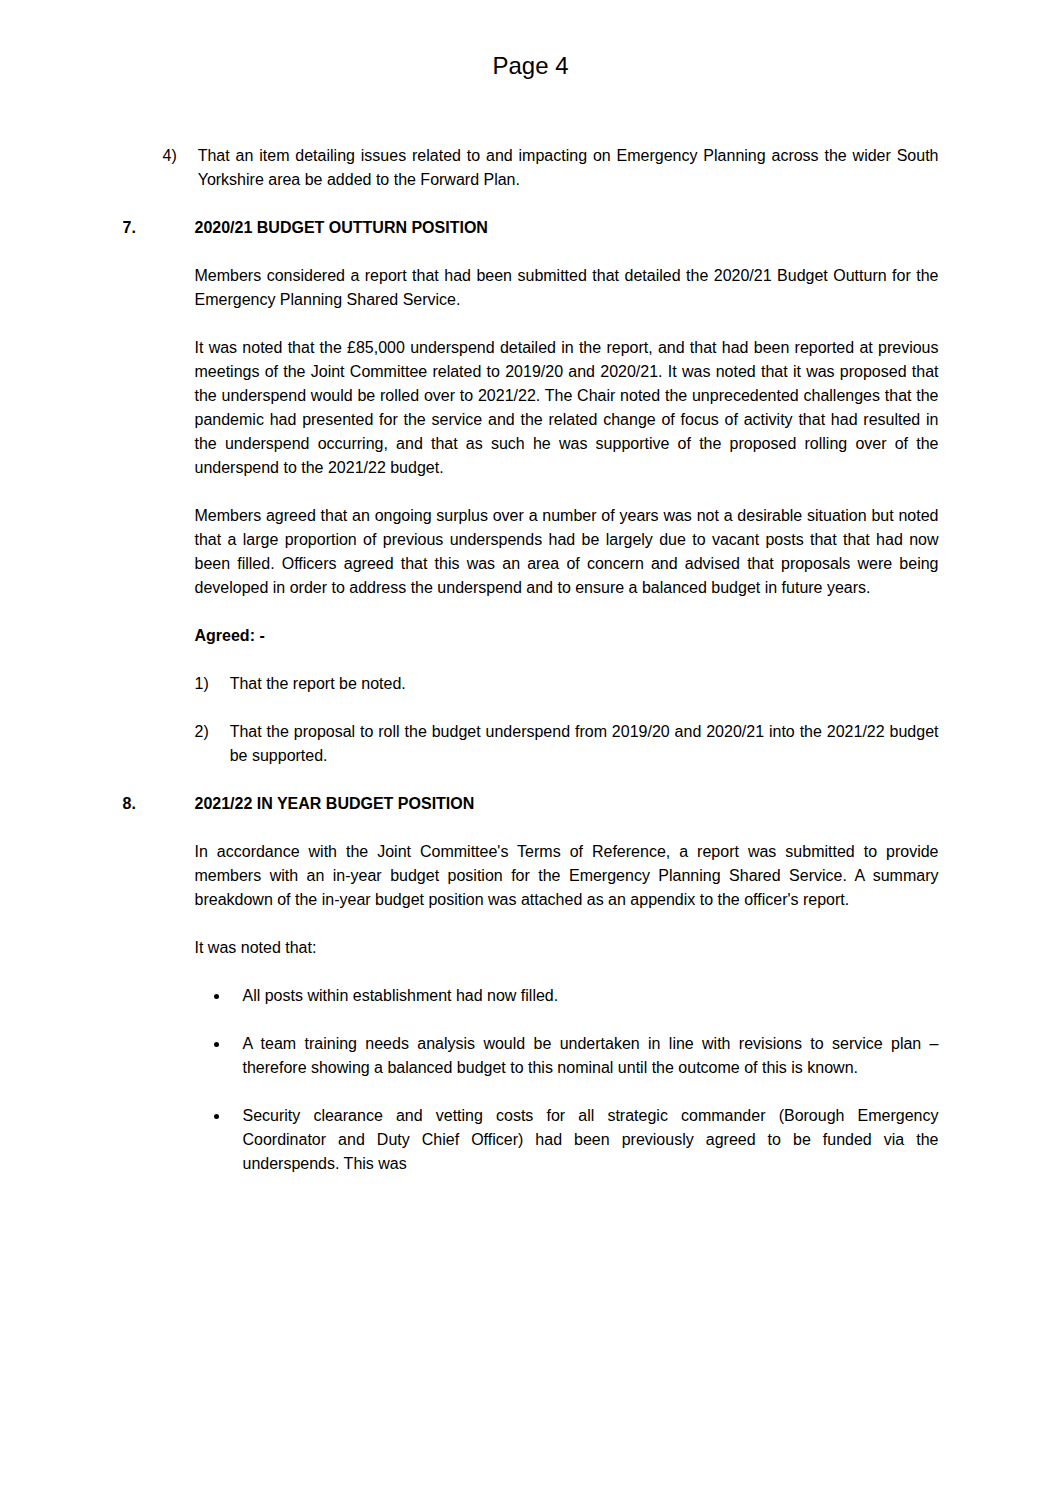Page 4
4)
That an item detailing issues related to and impacting on Emergency Planning across the wider South Yorkshire area be added to the Forward Plan.
7.
2020/21 BUDGET OUTTURN POSITION
Members considered a report that had been submitted that detailed the 2020/21 Budget Outturn for the Emergency Planning Shared Service.
It was noted that the £85,000 underspend detailed in the report, and that had been reported at previous meetings of the Joint Committee related to 2019/20 and 2020/21. It was noted that it was proposed that the underspend would be rolled over to 2021/22. The Chair noted the unprecedented challenges that the pandemic had presented for the service and the related change of focus of activity that had resulted in the underspend occurring, and that as such he was supportive of the proposed rolling over of the underspend to the 2021/22 budget.
Members agreed that an ongoing surplus over a number of years was not a desirable situation but noted that a large proportion of previous underspends had be largely due to vacant posts that that had now been filled. Officers agreed that this was an area of concern and advised that proposals were being developed in order to address the underspend and to ensure a balanced budget in future years.
Agreed: -
1)
That the report be noted.
2)
That the proposal to roll the budget underspend from 2019/20 and 2020/21 into the 2021/22 budget be supported.
8.
2021/22 IN YEAR BUDGET POSITION
In accordance with the Joint Committee's Terms of Reference, a report was submitted to provide members with an in-year budget position for the Emergency Planning Shared Service. A summary breakdown of the in-year budget position was attached as an appendix to the officer's report.
It was noted that:
All posts within establishment had now filled.
A team training needs analysis would be undertaken in line with revisions to service plan – therefore showing a balanced budget to this nominal until the outcome of this is known.
Security clearance and vetting costs for all strategic commander (Borough Emergency Coordinator and Duty Chief Officer) had been previously agreed to be funded via the underspends. This was